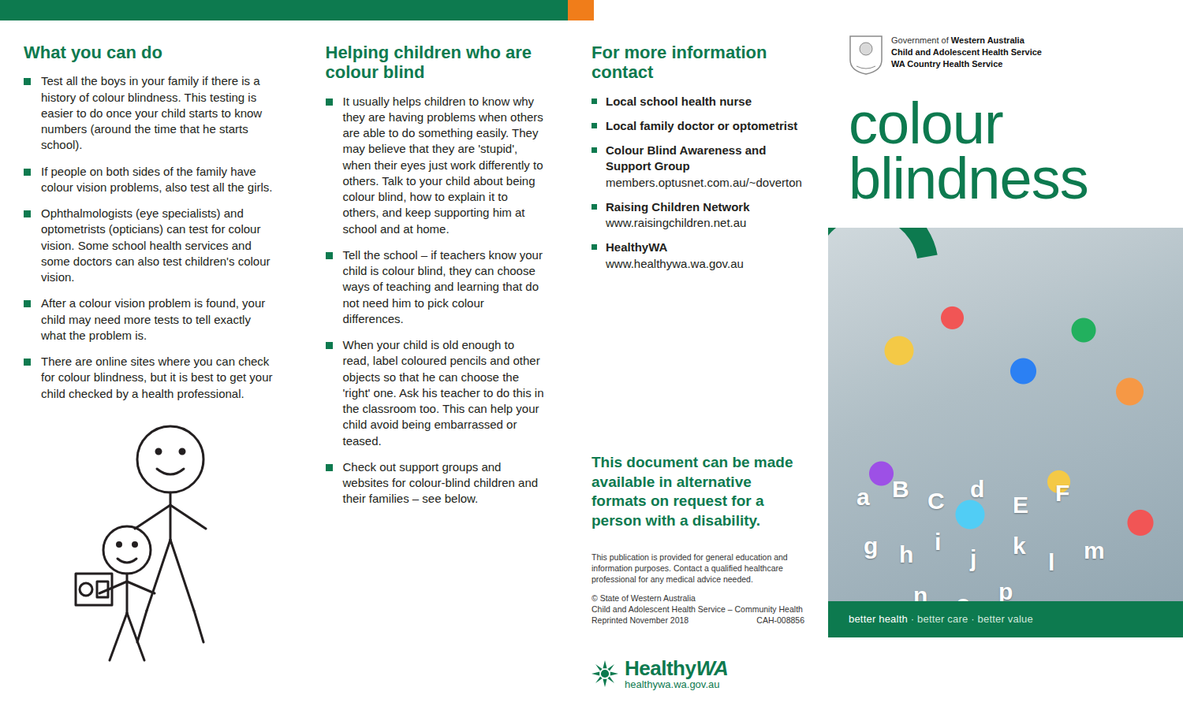What you can do
Test all the boys in your family if there is a history of colour blindness. This testing is easier to do once your child starts to know numbers (around the time that he starts school).
If people on both sides of the family have colour vision problems, also test all the girls.
Ophthalmologists (eye specialists) and optometrists (opticians) can test for colour vision. Some school health services and some doctors can also test children's colour vision.
After a colour vision problem is found, your child may need more tests to tell exactly what the problem is.
There are online sites where you can check for colour blindness, but it is best to get your child checked by a health professional.
Helping children who are colour blind
It usually helps children to know why they are having problems when others are able to do something easily. They may believe that they are 'stupid', when their eyes just work differently to others. Talk to your child about being colour blind, how to explain it to others, and keep supporting him at school and at home.
Tell the school – if teachers know your child is colour blind, they can choose ways of teaching and learning that do not need him to pick colour differences.
When your child is old enough to read, label coloured pencils and other objects so that he can choose the 'right' one. Ask his teacher to do this in the classroom too. This can help your child avoid being embarrassed or teased.
Check out support groups and websites for colour-blind children and their families – see below.
For more information contact
Local school health nurse
Local family doctor or optometrist
Colour Blind Awareness and Support Group members.optusnet.com.au/~doverton
Raising Children Network www.raisingchildren.net.au
HealthyWA www.healthywa.wa.gov.au
This document can be made available in alternative formats on request for a person with a disability.
This publication is provided for general education and information purposes. Contact a qualified healthcare professional for any medical advice needed.
© State of Western Australia
Child and Adolescent Health Service – Community Health
Reprinted November 2018 CAH-008856
HealthyWA
healthywa.wa.gov.au
Government of Western Australia
Child and Adolescent Health Service
WA Country Health Service
colour
blindness
a B C d E F g h i j k l m n o p
better health · better care · better value